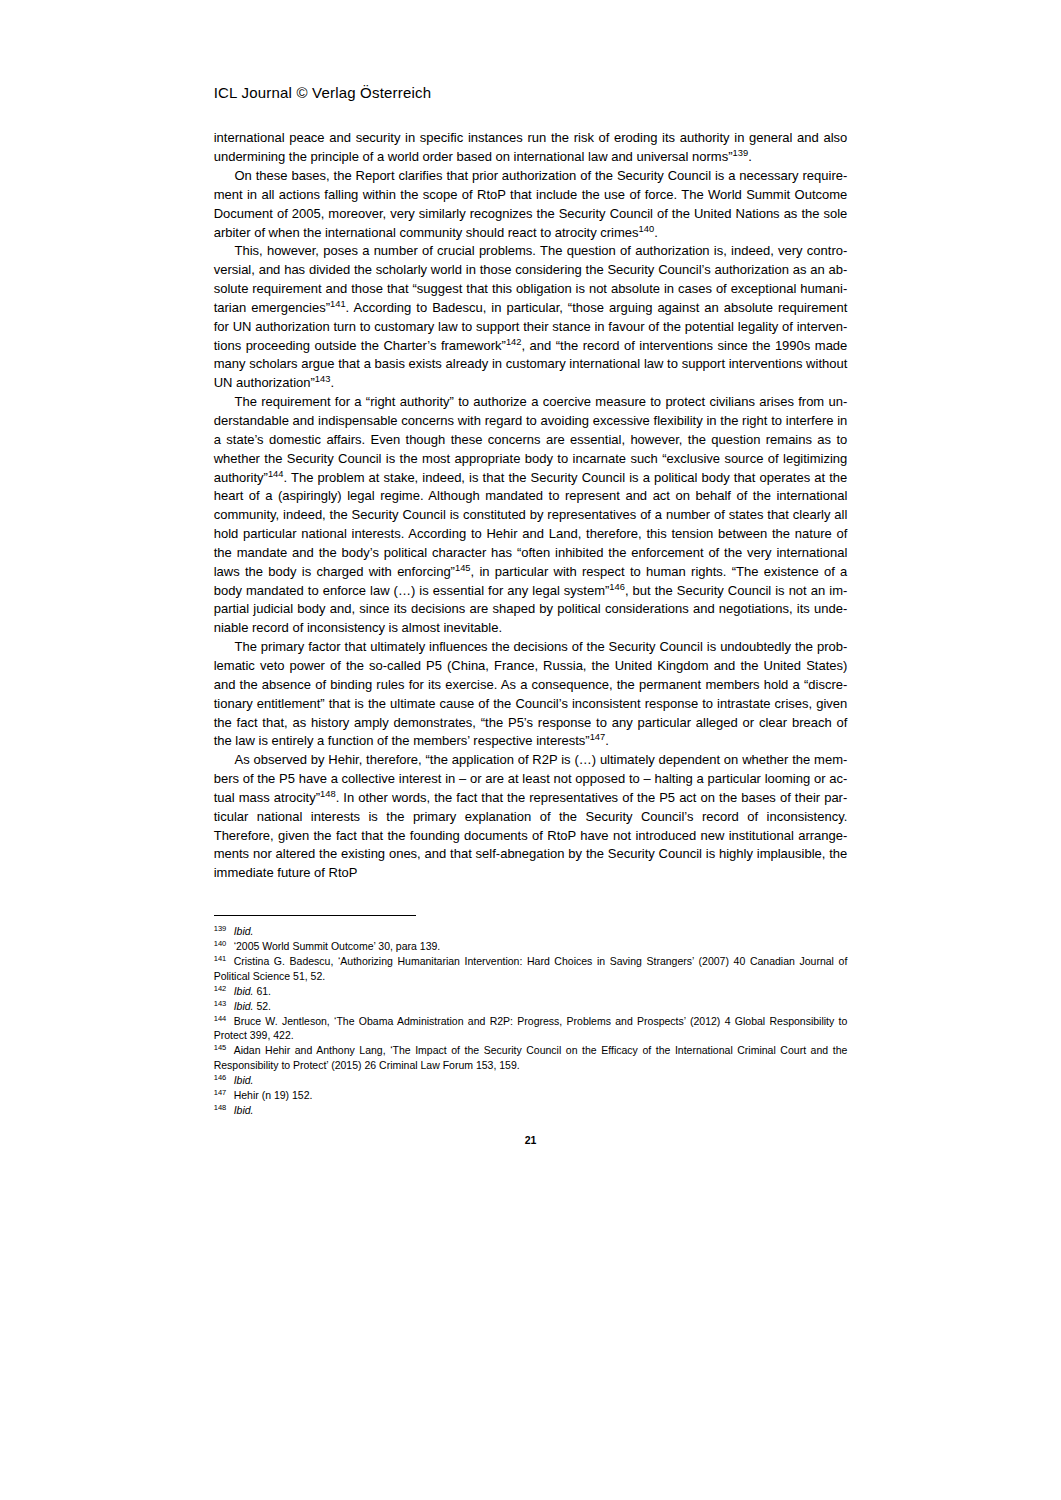ICL Journal © Verlag Österreich
international peace and security in specific instances run the risk of eroding its authority in general and also undermining the principle of a world order based on international law and universal norms”139.
On these bases, the Report clarifies that prior authorization of the Security Council is a necessary requirement in all actions falling within the scope of RtoP that include the use of force. The World Summit Outcome Document of 2005, moreover, very similarly recognizes the Security Council of the United Nations as the sole arbiter of when the international community should react to atrocity crimes140.
This, however, poses a number of crucial problems. The question of authorization is, indeed, very controversial, and has divided the scholarly world in those considering the Security Council’s authorization as an absolute requirement and those that “suggest that this obligation is not absolute in cases of exceptional humanitarian emergencies”141. According to Badescu, in particular, “those arguing against an absolute requirement for UN authorization turn to customary law to support their stance in favour of the potential legality of interventions proceeding outside the Charter’s framework”142, and “the record of interventions since the 1990s made many scholars argue that a basis exists already in customary international law to support interventions without UN authorization”143.
The requirement for a “right authority” to authorize a coercive measure to protect civilians arises from understandable and indispensable concerns with regard to avoiding excessive flexibility in the right to interfere in a state’s domestic affairs. Even though these concerns are essential, however, the question remains as to whether the Security Council is the most appropriate body to incarnate such “exclusive source of legitimizing authority”144. The problem at stake, indeed, is that the Security Council is a political body that operates at the heart of a (aspiringly) legal regime. Although mandated to represent and act on behalf of the international community, indeed, the Security Council is constituted by representatives of a number of states that clearly all hold particular national interests. According to Hehir and Land, therefore, this tension between the nature of the mandate and the body’s political character has “often inhibited the enforcement of the very international laws the body is charged with enforcing”145, in particular with respect to human rights. “The existence of a body mandated to enforce law (…) is essential for any legal system”146, but the Security Council is not an impartial judicial body and, since its decisions are shaped by political considerations and negotiations, its undeniable record of inconsistency is almost inevitable.
The primary factor that ultimately influences the decisions of the Security Council is undoubtedly the problematic veto power of the so-called P5 (China, France, Russia, the United Kingdom and the United States) and the absence of binding rules for its exercise. As a consequence, the permanent members hold a “discretionary entitlement” that is the ultimate cause of the Council’s inconsistent response to intrastate crises, given the fact that, as history amply demonstrates, “the P5’s response to any particular alleged or clear breach of the law is entirely a function of the members’ respective interests”147.
As observed by Hehir, therefore, “the application of R2P is (…) ultimately dependent on whether the members of the P5 have a collective interest in – or are at least not opposed to – halting a particular looming or actual mass atrocity”148. In other words, the fact that the representatives of the P5 act on the bases of their particular national interests is the primary explanation of the Security Council’s record of inconsistency. Therefore, given the fact that the founding documents of RtoP have not introduced new institutional arrangements nor altered the existing ones, and that self-abnegation by the Security Council is highly implausible, the immediate future of RtoP
139 Ibid.
140‘2005 World Summit Outcome’ 30, para 139.
141 Cristina G. Badescu, ‘Authorizing Humanitarian Intervention: Hard Choices in Saving Strangers’ (2007) 40 Canadian Journal of Political Science 51, 52.
142 Ibid. 61.
143 Ibid. 52.
144 Bruce W. Jentleson, ‘The Obama Administration and R2P: Progress, Problems and Prospects’ (2012) 4 Global Responsibility to Protect 399, 422.
145 Aidan Hehir and Anthony Lang, ‘The Impact of the Security Council on the Efficacy of the International Criminal Court and the Responsibility to Protect’ (2015) 26 Criminal Law Forum 153, 159.
146 Ibid.
147 Hehir (n 19) 152.
148 Ibid.
21